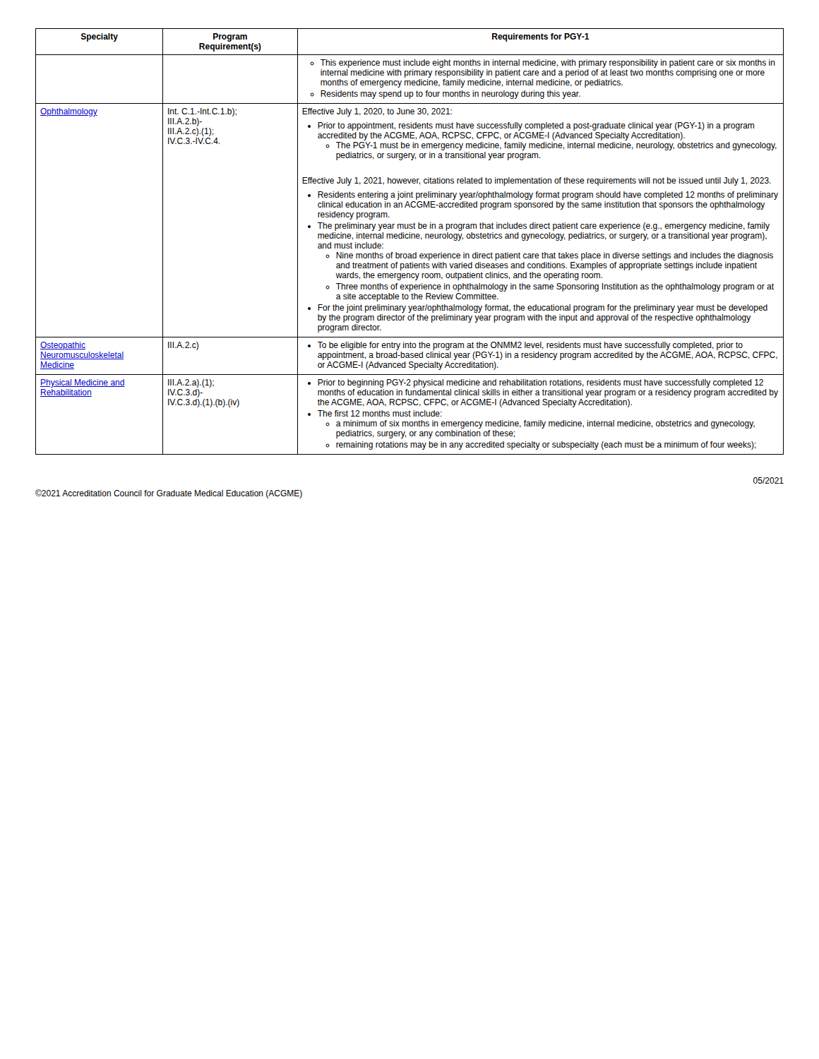| Specialty | Program Requirement(s) | Requirements for PGY-1 |
| --- | --- | --- |
| | | This experience must include eight months in internal medicine, with primary responsibility in patient care or six months in internal medicine with primary responsibility in patient care and a period of at least two months comprising one or more months of emergency medicine, family medicine, internal medicine, or pediatrics. Residents may spend up to four months in neurology during this year. |
| Ophthalmology | Int. C.1.-Int.C.1.b); III.A.2.b)- III.A.2.c).(1); IV.C.3.-IV.C.4. | Effective July 1, 2020, to June 30, 2021: Prior to appointment, residents must have successfully completed a post-graduate clinical year (PGY-1) in a program accredited by the ACGME, AOA, RCPSC, CFPC, or ACGME-I (Advanced Specialty Accreditation). The PGY-1 must be in emergency medicine, family medicine, internal medicine, neurology, obstetrics and gynecology, pediatrics, or surgery, or in a transitional year program. Effective July 1, 2021, however, citations related to implementation of these requirements will not be issued until July 1, 2023. Residents entering a joint preliminary year/ophthalmology format program should have completed 12 months of preliminary clinical education in an ACGME-accredited program sponsored by the same institution that sponsors the ophthalmology residency program. The preliminary year must be in a program that includes direct patient care experience (e.g., emergency medicine, family medicine, internal medicine, neurology, obstetrics and gynecology, pediatrics, or surgery, or a transitional year program), and must include: Nine months of broad experience in direct patient care that takes place in diverse settings and includes the diagnosis and treatment of patients with varied diseases and conditions. Examples of appropriate settings include inpatient wards, the emergency room, outpatient clinics, and the operating room. Three months of experience in ophthalmology in the same Sponsoring Institution as the ophthalmology program or at a site acceptable to the Review Committee. For the joint preliminary year/ophthalmology format, the educational program for the preliminary year must be developed by the program director of the preliminary year program with the input and approval of the respective ophthalmology program director. |
| Osteopathic Neuromusculoskeletal Medicine | III.A.2.c) | To be eligible for entry into the program at the ONMM2 level, residents must have successfully completed, prior to appointment, a broad-based clinical year (PGY-1) in a residency program accredited by the ACGME, AOA, RCPSC, CFPC, or ACGME-I (Advanced Specialty Accreditation). |
| Physical Medicine and Rehabilitation | III.A.2.a).(1); IV.C.3.d)- IV.C.3.d).(1).(b).(iv) | Prior to beginning PGY-2 physical medicine and rehabilitation rotations, residents must have successfully completed 12 months of education in fundamental clinical skills in either a transitional year program or a residency program accredited by the ACGME, AOA, RCPSC, CFPC, or ACGME-I (Advanced Specialty Accreditation). The first 12 months must include: a minimum of six months in emergency medicine, family medicine, internal medicine, obstetrics and gynecology, pediatrics, surgery, or any combination of these; remaining rotations may be in any accredited specialty or subspecialty (each must be a minimum of four weeks); |
05/2021
©2021 Accreditation Council for Graduate Medical Education (ACGME)